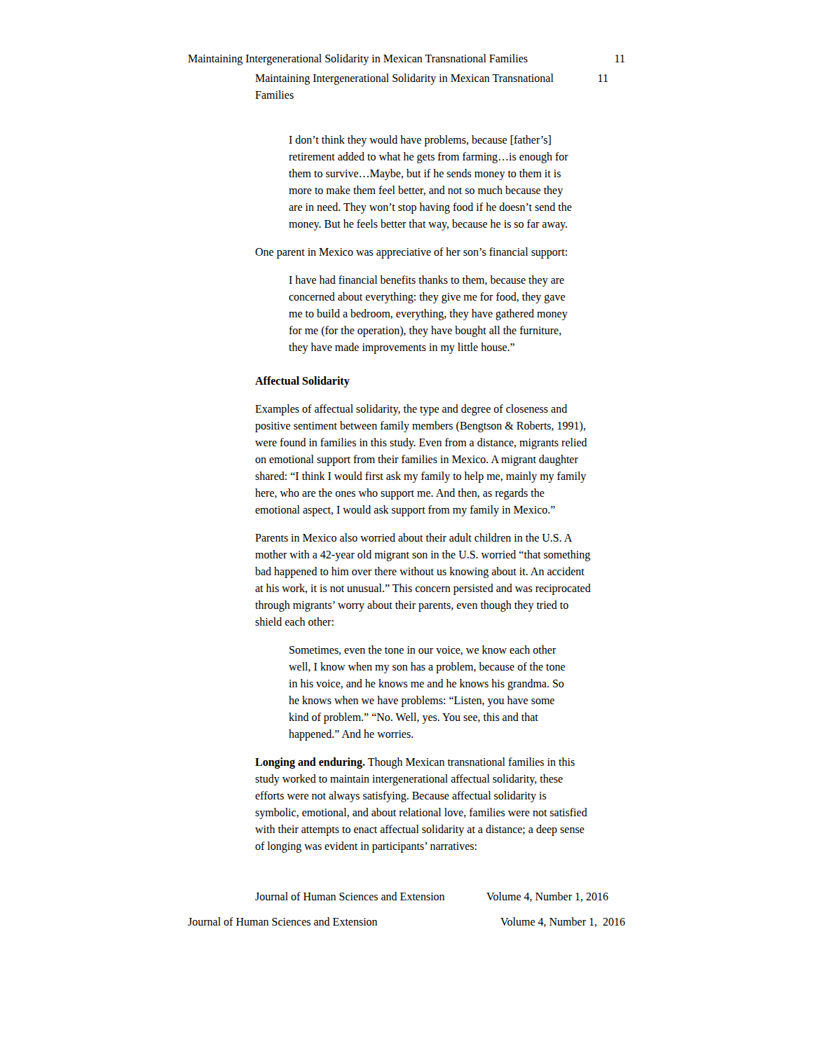Maintaining Intergenerational Solidarity in Mexican Transnational Families 11
Maintaining Intergenerational Solidarity in Mexican Transnational Families 11
I don’t think they would have problems, because [father’s] retirement added to what he gets from farming…is enough for them to survive…Maybe, but if he sends money to them it is more to make them feel better, and not so much because they are in need. They won’t stop having food if he doesn’t send the money. But he feels better that way, because he is so far away.
One parent in Mexico was appreciative of her son’s financial support:
I have had financial benefits thanks to them, because they are concerned about everything: they give me for food, they gave me to build a bedroom, everything, they have gathered money for me (for the operation), they have bought all the furniture, they have made improvements in my little house.”
Affectual Solidarity
Examples of affectual solidarity, the type and degree of closeness and positive sentiment between family members (Bengtson & Roberts, 1991), were found in families in this study. Even from a distance, migrants relied on emotional support from their families in Mexico. A migrant daughter shared: “I think I would first ask my family to help me, mainly my family here, who are the ones who support me. And then, as regards the emotional aspect, I would ask support from my family in Mexico.”
Parents in Mexico also worried about their adult children in the U.S. A mother with a 42-year old migrant son in the U.S. worried “that something bad happened to him over there without us knowing about it. An accident at his work, it is not unusual.” This concern persisted and was reciprocated through migrants’ worry about their parents, even though they tried to shield each other:
Sometimes, even the tone in our voice, we know each other well, I know when my son has a problem, because of the tone in his voice, and he knows me and he knows his grandma. So he knows when we have problems: “Listen, you have some kind of problem.” “No. Well, yes. You see, this and that happened.” And he worries.
Longing and enduring. Though Mexican transnational families in this study worked to maintain intergenerational affectual solidarity, these efforts were not always satisfying. Because affectual solidarity is symbolic, emotional, and about relational love, families were not satisfied with their attempts to enact affectual solidarity at a distance; a deep sense of longing was evident in participants’ narratives:
Journal of Human Sciences and Extension Volume 4, Number 1, 2016
Journal of Human Sciences and Extension Volume 4, Number 1, 2016